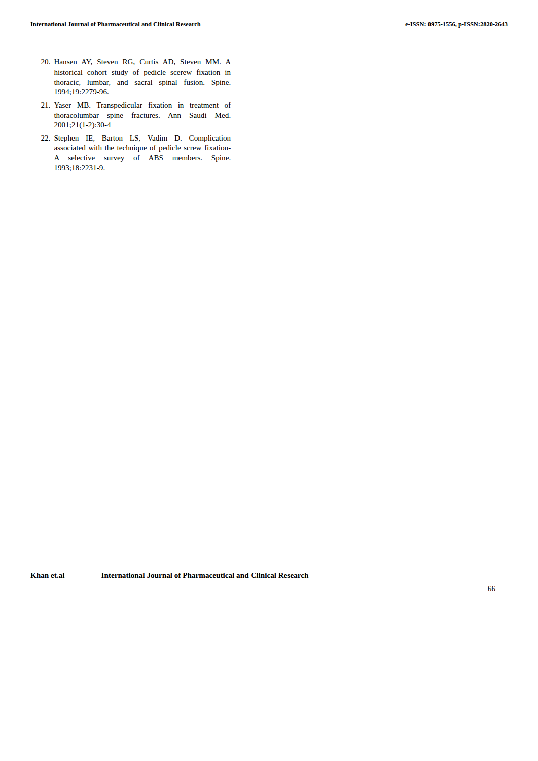International Journal of Pharmaceutical and Clinical Research e-ISSN: 0975-1556, p-ISSN:2820-2643
Hansen AY, Steven RG, Curtis AD, Steven MM. A historical cohort study of pedicle scerew fixation in thoracic, lumbar, and sacral spinal fusion. Spine. 1994;19:2279-96.
Yaser MB. Transpedicular fixation in treatment of thoracolumbar spine fractures. Ann Saudi Med. 2001;21(1-2):30-4
Stephen IE, Barton LS, Vadim D. Complication associated with the technique of pedicle screw fixation- A selective survey of ABS members. Spine. 1993;18:2231-9.
Khan et.al International Journal of Pharmaceutical and Clinical Research
66